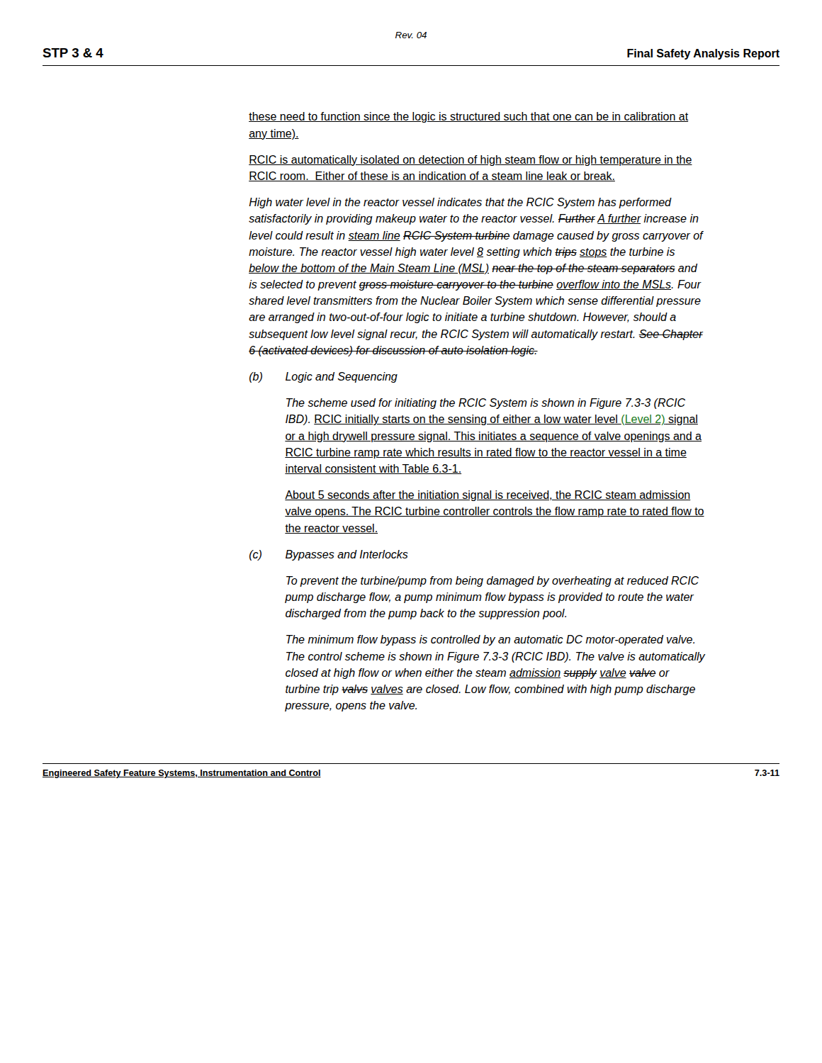Rev. 04
STP 3 & 4
Final Safety Analysis Report
these need to function since the logic is structured such that one can be in calibration at any time).
RCIC is automatically isolated on detection of high steam flow or high temperature in the RCIC room. Either of these is an indication of a steam line leak or break.
High water level in the reactor vessel indicates that the RCIC System has performed satisfactorily in providing makeup water to the reactor vessel. Further A further increase in level could result in steam line RCIC System turbine damage caused by gross carryover of moisture. The reactor vessel high water level 8 setting which trips stops the turbine is below the bottom of the Main Steam Line (MSL) near the top of the steam separators and is selected to prevent gross moisture carryover to the turbine overflow into the MSLs. Four shared level transmitters from the Nuclear Boiler System which sense differential pressure are arranged in two-out-of-four logic to initiate a turbine shutdown. However, should a subsequent low level signal recur, the RCIC System will automatically restart. See Chapter 6 (activated devices) for discussion of auto isolation logic.
(b)
Logic and Sequencing
The scheme used for initiating the RCIC System is shown in Figure 7.3-3 (RCIC IBD). RCIC initially starts on the sensing of either a low water level (Level 2) signal or a high drywell pressure signal. This initiates a sequence of valve openings and a RCIC turbine ramp rate which results in rated flow to the reactor vessel in a time interval consistent with Table 6.3-1.
About 5 seconds after the initiation signal is received, the RCIC steam admission valve opens. The RCIC turbine controller controls the flow ramp rate to rated flow to the reactor vessel.
(c)
Bypasses and Interlocks
To prevent the turbine/pump from being damaged by overheating at reduced RCIC pump discharge flow, a pump minimum flow bypass is provided to route the water discharged from the pump back to the suppression pool.
The minimum flow bypass is controlled by an automatic DC motor-operated valve. The control scheme is shown in Figure 7.3-3 (RCIC IBD). The valve is automatically closed at high flow or when either the steam admission supply valve valve or turbine trip valvs valves are closed. Low flow, combined with high pump discharge pressure, opens the valve.
Engineered Safety Feature Systems, Instrumentation and Control
7.3-11